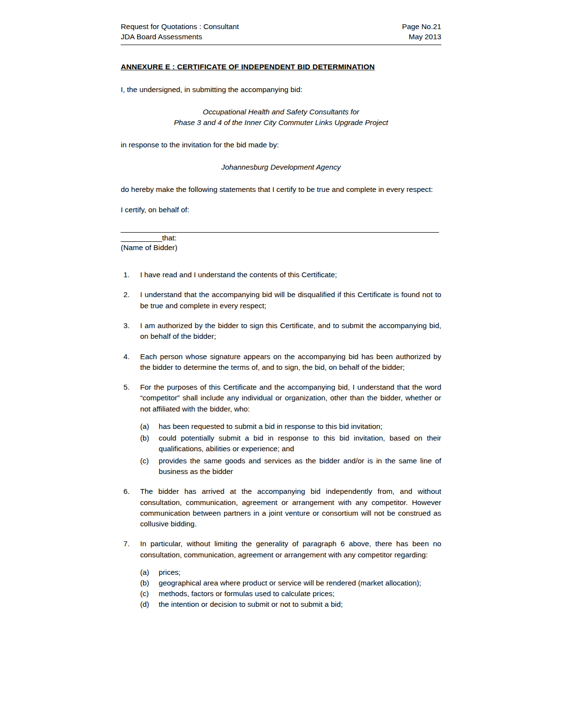Request for Quotations : Consultant
JDA Board Assessments
Page No.21
May 2013
ANNEXURE E : CERTIFICATE OF INDEPENDENT BID DETERMINATION
I, the undersigned, in submitting the accompanying bid:
Occupational Health and Safety Consultants for
Phase 3 and 4 of the Inner City Commuter Links Upgrade Project
in response to the invitation for the bid made by:
Johannesburg Development Agency
do hereby make the following statements that I certify to be true and complete in every respect:
I certify, on behalf of:
_______________________________________________________________________________________that:
(Name of Bidder)
I have read and I understand the contents of this Certificate;
I understand that the accompanying bid will be disqualified if this Certificate is found not to be true and complete in every respect;
I am authorized by the bidder to sign this Certificate, and to submit the accompanying bid, on behalf of the bidder;
Each person whose signature appears on the accompanying bid has been authorized by the bidder to determine the terms of, and to sign, the bid, on behalf of the bidder;
For the purposes of this Certificate and the accompanying bid, I understand that the word “competitor” shall include any individual or organization, other than the bidder, whether or not affiliated with the bidder, who:
has been requested to submit a bid in response to this bid invitation;
could potentially submit a bid in response to this bid invitation, based on their qualifications, abilities or experience; and
provides the same goods and services as the bidder and/or is in the same line of business as the bidder
The bidder has arrived at the accompanying bid independently from, and without consultation, communication, agreement or arrangement with any competitor. However communication between partners in a joint venture or consortium will not be construed as collusive bidding.
In particular, without limiting the generality of paragraph 6 above, there has been no consultation, communication, agreement or arrangement with any competitor regarding:
prices;
geographical area where product or service will be rendered (market allocation);
methods, factors or formulas used to calculate prices;
the intention or decision to submit or not to submit a bid;